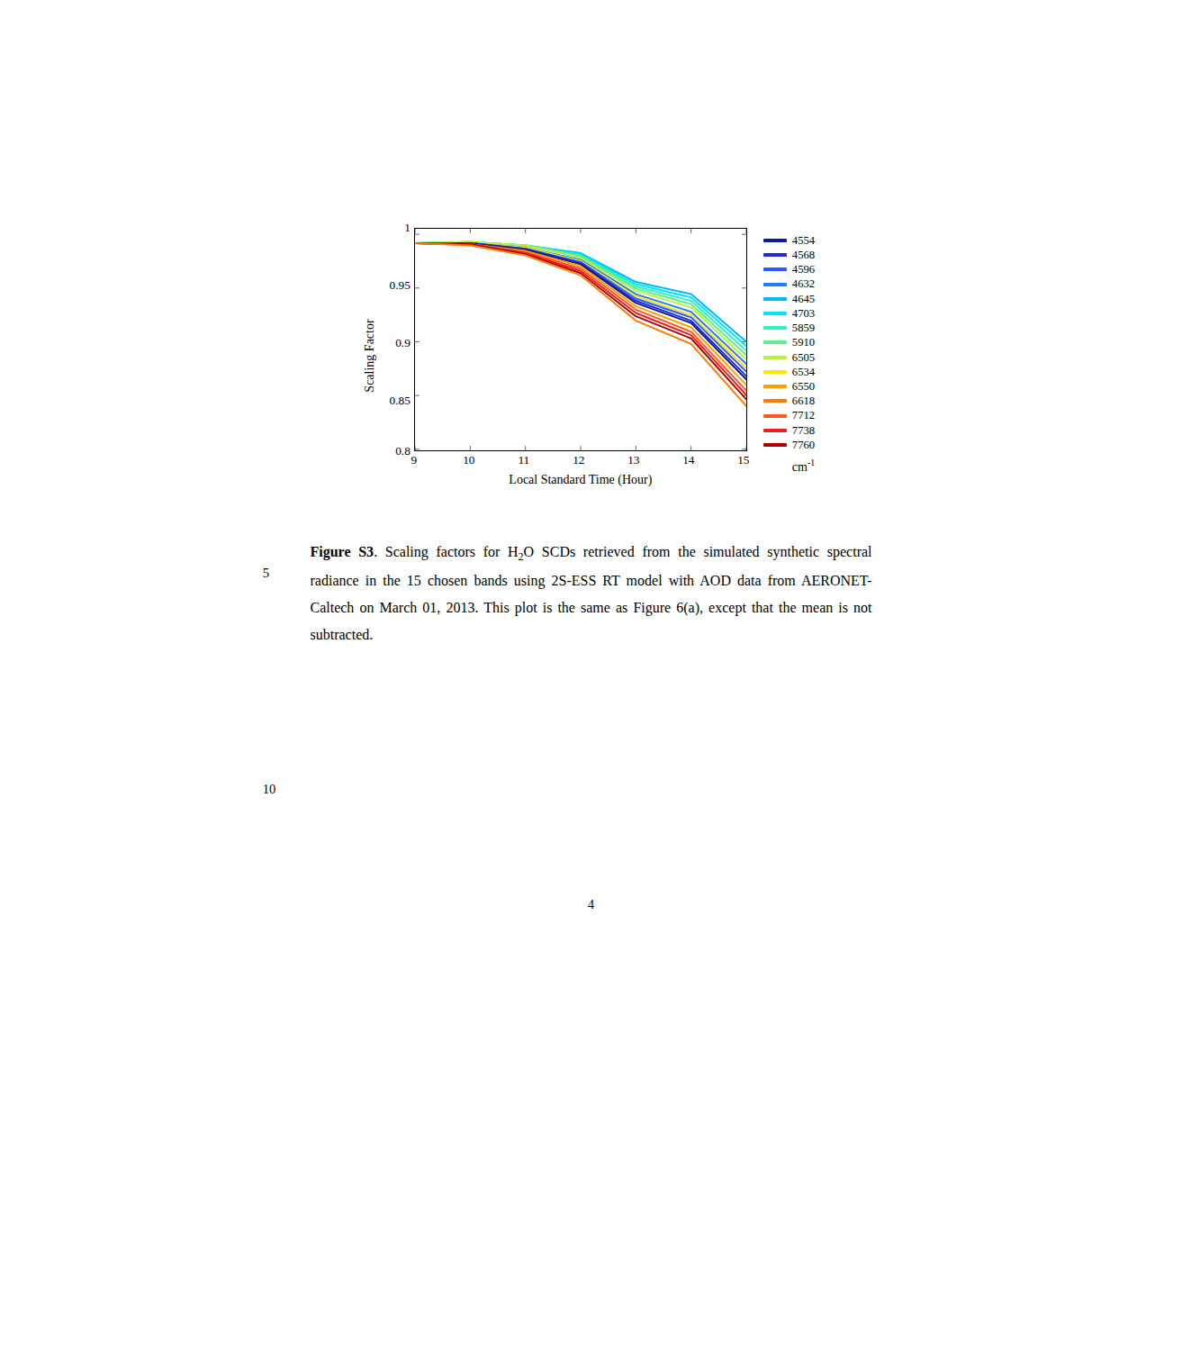5
10
Scaling Factor
1
0.95
0.9
0.85
0.8
9
10
11
12
13
14
15
Local Standard Time (Hour)
4554
4568
4596
4632
4645
4703
5859
5910
6505
6534
6550
6618
7712
7738
7760
cm-1
Figure S3. Scaling factors for H2O SCDs retrieved from the simulated synthetic spectral radiance in the 15 chosen bands using 2S-ESS RT model with AOD data from AERONET-Caltech on March 01, 2013. This plot is the same as Figure 6(a), except that the mean is not subtracted.
4